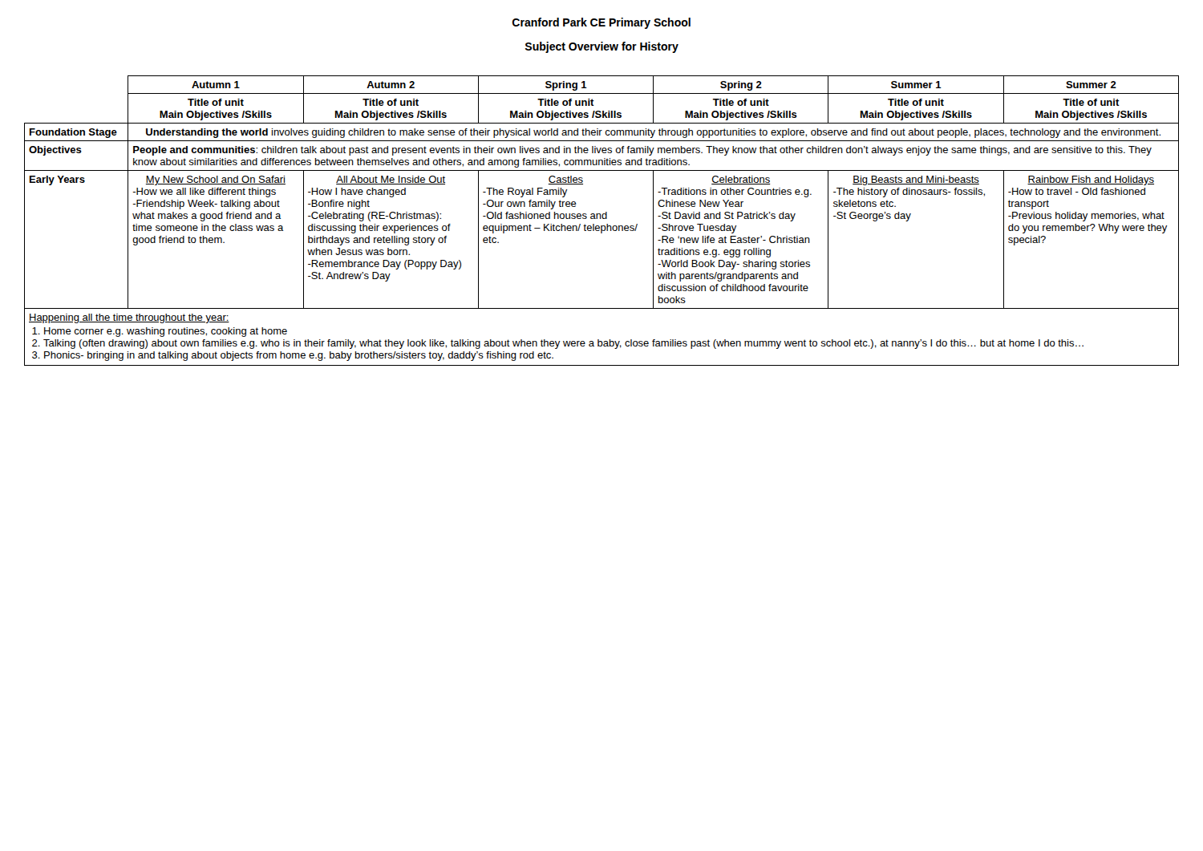Cranford Park CE Primary School
Subject Overview for History
| | Autumn 1 | Autumn 2 | Spring 1 | Spring 2 | Summer 1 | Summer 2 |
| | Title of unit Main Objectives /Skills | Title of unit Main Objectives /Skills | Title of unit Main Objectives /Skills | Title of unit Main Objectives /Skills | Title of unit Main Objectives /Skills | Title of unit Main Objectives /Skills |
| Foundation Stage | Understanding the world involves guiding children to make sense of their physical world and their community through opportunities to explore, observe and find out about people, places, technology and the environment. |
| Objectives | People and communities : children talk about past and present events in their own lives and in the lives of family members. They know that other children don’t always enjoy the same things, and are sensitive to this. They know about similarities and differences between themselves and others, and among families, communities and traditions. |
| Early Years | My New School and On Safari -How we all like different things -Friendship Week- talking about what makes a good friend and a time someone in the class was a good friend to them. | All About Me Inside Out -How I have changed -Bonfire night -Celebrating (RE-Christmas): discussing their experiences of birthdays and retelling story of when Jesus was born. -Remembrance Day (Poppy Day) -St. Andrew’s Day | Castles -The Royal Family -Our own family tree -Old fashioned houses and equipment – Kitchen/ telephones/ etc. | Celebrations -Traditions in other Countries e.g. Chinese New Year -St David and St Patrick’s day -Shrove Tuesday -Re ‘new life at Easter’- Christian traditions e.g. egg rolling -World Book Day- sharing stories with parents/grandparents and discussion of childhood favourite books | Big Beasts and Mini-beasts -The history of dinosaurs- fossils, skeletons etc. -St George’s day | Rainbow Fish and Holidays -How to travel - Old fashioned transport -Previous holiday memories, what do you remember? Why were they special? |
Happening all the time throughout the year:
Home corner e.g. washing routines, cooking at home
Talking (often drawing) about own families e.g. who is in their family, what they look like, talking about when they were a baby, close families past (when mummy went to school etc.), at nanny’s I do this… but at home I do this…
Phonics- bringing in and talking about objects from home e.g. baby brothers/sisters toy, daddy’s fishing rod etc.